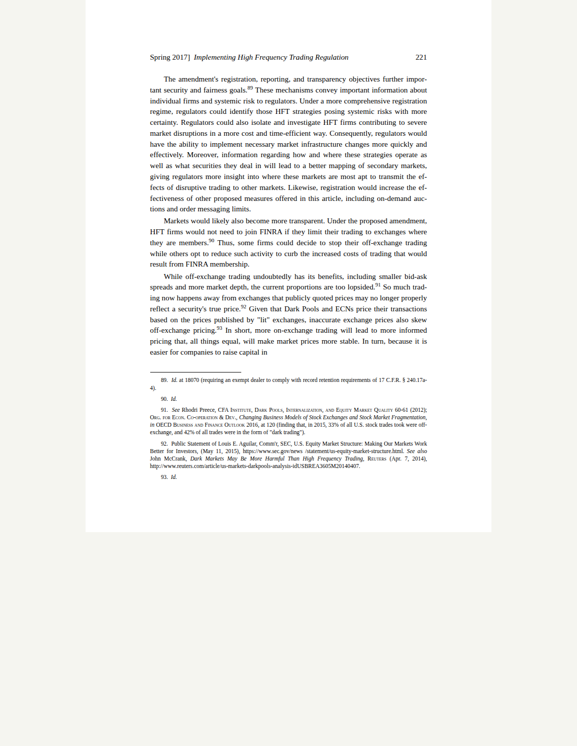Spring 2017] Implementing High Frequency Trading Regulation
221
The amendment's registration, reporting, and transparency objectives further important security and fairness goals.89 These mechanisms convey important information about individual firms and systemic risk to regulators. Under a more comprehensive registration regime, regulators could identify those HFT strategies posing systemic risks with more certainty. Regulators could also isolate and investigate HFT firms contributing to severe market disruptions in a more cost and time-efficient way. Consequently, regulators would have the ability to implement necessary market infrastructure changes more quickly and effectively. Moreover, information regarding how and where these strategies operate as well as what securities they deal in will lead to a better mapping of secondary markets, giving regulators more insight into where these markets are most apt to transmit the effects of disruptive trading to other markets. Likewise, registration would increase the effectiveness of other proposed measures offered in this article, including on-demand auctions and order messaging limits.
Markets would likely also become more transparent. Under the proposed amendment, HFT firms would not need to join FINRA if they limit their trading to exchanges where they are members.90 Thus, some firms could decide to stop their off-exchange trading while others opt to reduce such activity to curb the increased costs of trading that would result from FINRA membership.
While off-exchange trading undoubtedly has its benefits, including smaller bid-ask spreads and more market depth, the current proportions are too lopsided.91 So much trading now happens away from exchanges that publicly quoted prices may no longer properly reflect a security's true price.92 Given that Dark Pools and ECNs price their transactions based on the prices published by "lit" exchanges, inaccurate exchange prices also skew off-exchange pricing.93 In short, more on-exchange trading will lead to more informed pricing that, all things equal, will make market prices more stable. In turn, because it is easier for companies to raise capital in
89. Id. at 18070 (requiring an exempt dealer to comply with record retention requirements of 17 C.F.R. § 240.17a-4).
90. Id.
91. See Rhodri Preece, CFA Institute, Dark Pools, Internalization, and Equity Market Quality 60-61 (2012); Org. for Econ. Co-operation & Dev., Changing Business Models of Stock Exchanges and Stock Market Fragmentation, in OECD Business and Finance Outlook 2016, at 120 (finding that, in 2015, 33% of all U.S. stock trades took were off-exchange, and 42% of all trades were in the form of "dark trading").
92. Public Statement of Louis E. Aguilar, Comm'r, SEC, U.S. Equity Market Structure: Making Our Markets Work Better for Investors, (May 11, 2015), https://www.sec.gov/news /statement/us-equity-market-structure.html. See also John McCrank, Dark Markets May Be More Harmful Than High Frequency Trading, Reuters (Apr. 7, 2014), http://www.reuters.com/article/us-markets-darkpools-analysis-idUSBREA3605M20140407.
93. Id.